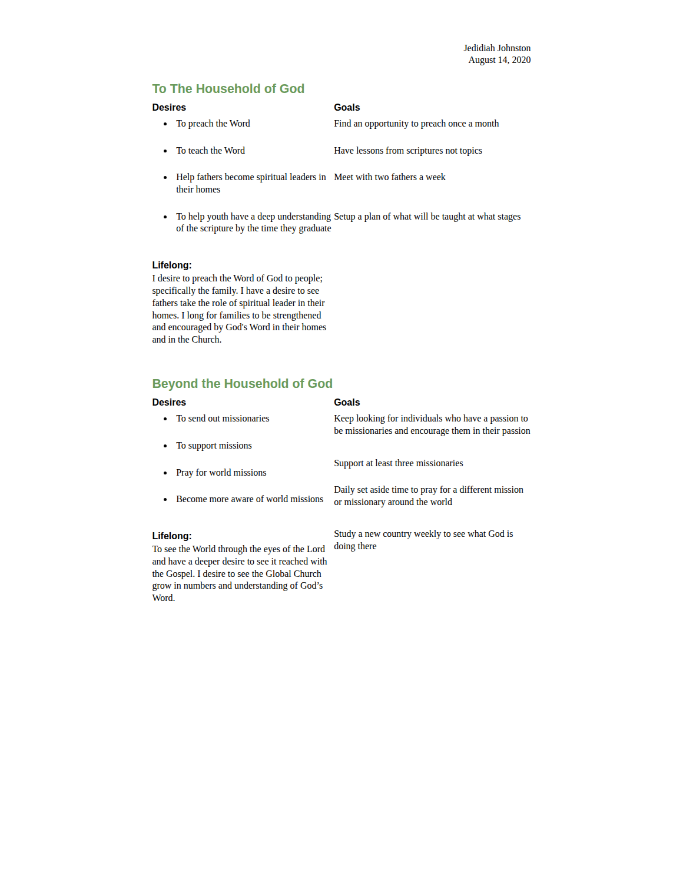Jedidiah Johnston
August 14, 2020
To The Household of God
| Desires To preach the Word To teach the Word Help fathers become spiritual leaders in their homes To help youth have a deep understanding of the scripture by the time they graduate Lifelong: I desire to preach the Word of God to people; specifically the family. I have a desire to see fathers take the role of spiritual leader in their homes. I long for families to be strengthened and encouraged by God's Word in their homes and in the Church. | Goals Find an opportunity to preach once a month Have lessons from scriptures not topics Meet with two fathers a week Setup a plan of what will be taught at what stages |
Beyond the Household of God
| Desires To send out missionaries To support missions Pray for world missions Become more aware of world missions Lifelong: To see the World through the eyes of the Lord and have a deeper desire to see it reached with the Gospel. I desire to see the Global Church grow in numbers and understanding of God’s Word. | Goals Keep looking for individuals who have a passion to be missionaries and encourage them in their passion Support at least three missionaries Daily set aside time to pray for a different mission or missionary around the world Study a new country weekly to see what God is doing there |